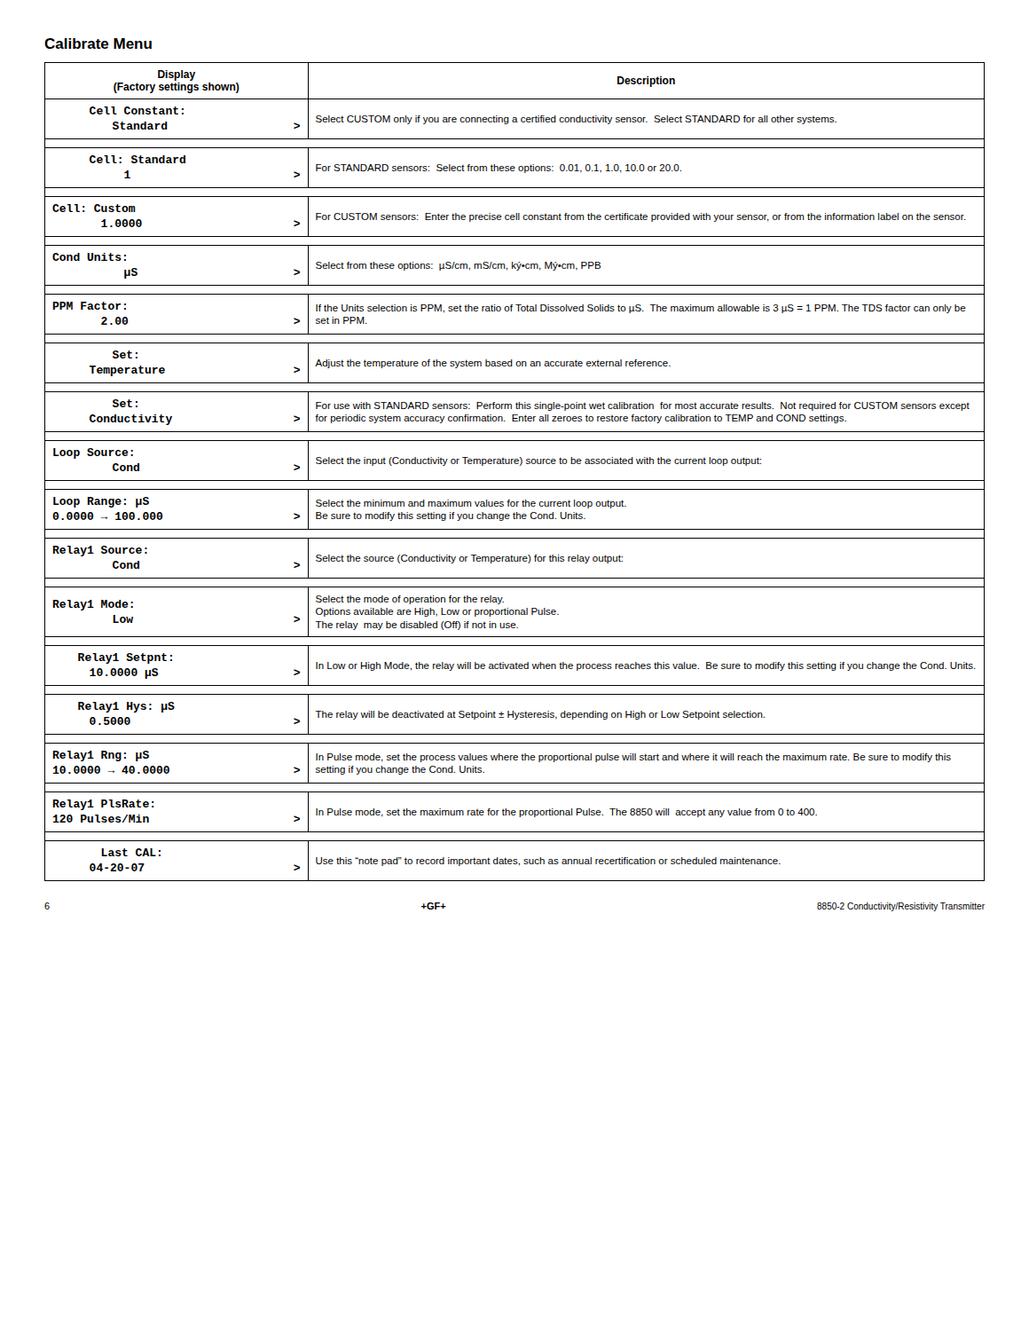Calibrate Menu
| Display (Factory settings shown) | Description |
| --- | --- |
| Cell Constant: Standard > | Select CUSTOM only if you are connecting a certified conductivity sensor. Select STANDARD for all other systems. |
| Cell: Standard 1 > | For STANDARD sensors: Select from these options: 0.01, 0.1, 1.0, 10.0 or 20.0. |
| Cell: Custom 1.0000 > | For CUSTOM sensors: Enter the precise cell constant from the certificate provided with your sensor, or from the information label on the sensor. |
| Cond Units: µS > | Select from these options: µS/cm, mS/cm, ký•cm, Mý•cm, PPB |
| PPM Factor: 2.00 > | If the Units selection is PPM, set the ratio of Total Dissolved Solids to µS. The maximum allowable is 3 µS = 1 PPM. The TDS factor can only be set in PPM. |
| Set: Temperature > | Adjust the temperature of the system based on an accurate external reference. |
| Set: Conductivity > | For use with STANDARD sensors: Perform this single-point wet calibration for most accurate results. Not required for CUSTOM sensors except for periodic system accuracy confirmation. Enter all zeroes to restore factory calibration to TEMP and COND settings. |
| Loop Source: Cond > | Select the input (Conductivity or Temperature) source to be associated with the current loop output: |
| Loop Range: µS 0.0000 → 100.000 > | Select the minimum and maximum values for the current loop output. Be sure to modify this setting if you change the Cond. Units. |
| Relay1 Source: Cond > | Select the source (Conductivity or Temperature) for this relay output: |
| Relay1 Mode: Low > | Select the mode of operation for the relay. Options available are High, Low or proportional Pulse. The relay may be disabled (Off) if not in use. |
| Relay1 Setpnt: 10.0000 µS > | In Low or High Mode, the relay will be activated when the process reaches this value. Be sure to modify this setting if you change the Cond. Units. |
| Relay1 Hys: µS 0.5000 > | The relay will be deactivated at Setpoint ± Hysteresis, depending on High or Low Setpoint selection. |
| Relay1 Rng: µS 10.0000 → 40.0000 > | In Pulse mode, set the process values where the proportional pulse will start and where it will reach the maximum rate. Be sure to modify this setting if you change the Cond. Units. |
| Relay1 PlsRate: 120 Pulses/Min > | In Pulse mode, set the maximum rate for the proportional Pulse. The 8850 will accept any value from 0 to 400. |
| Last CAL: 04-20-07 > | Use this “note pad” to record important dates, such as annual recertification or scheduled maintenance. |
6 +GF+ 8850-2 Conductivity/Resistivity Transmitter